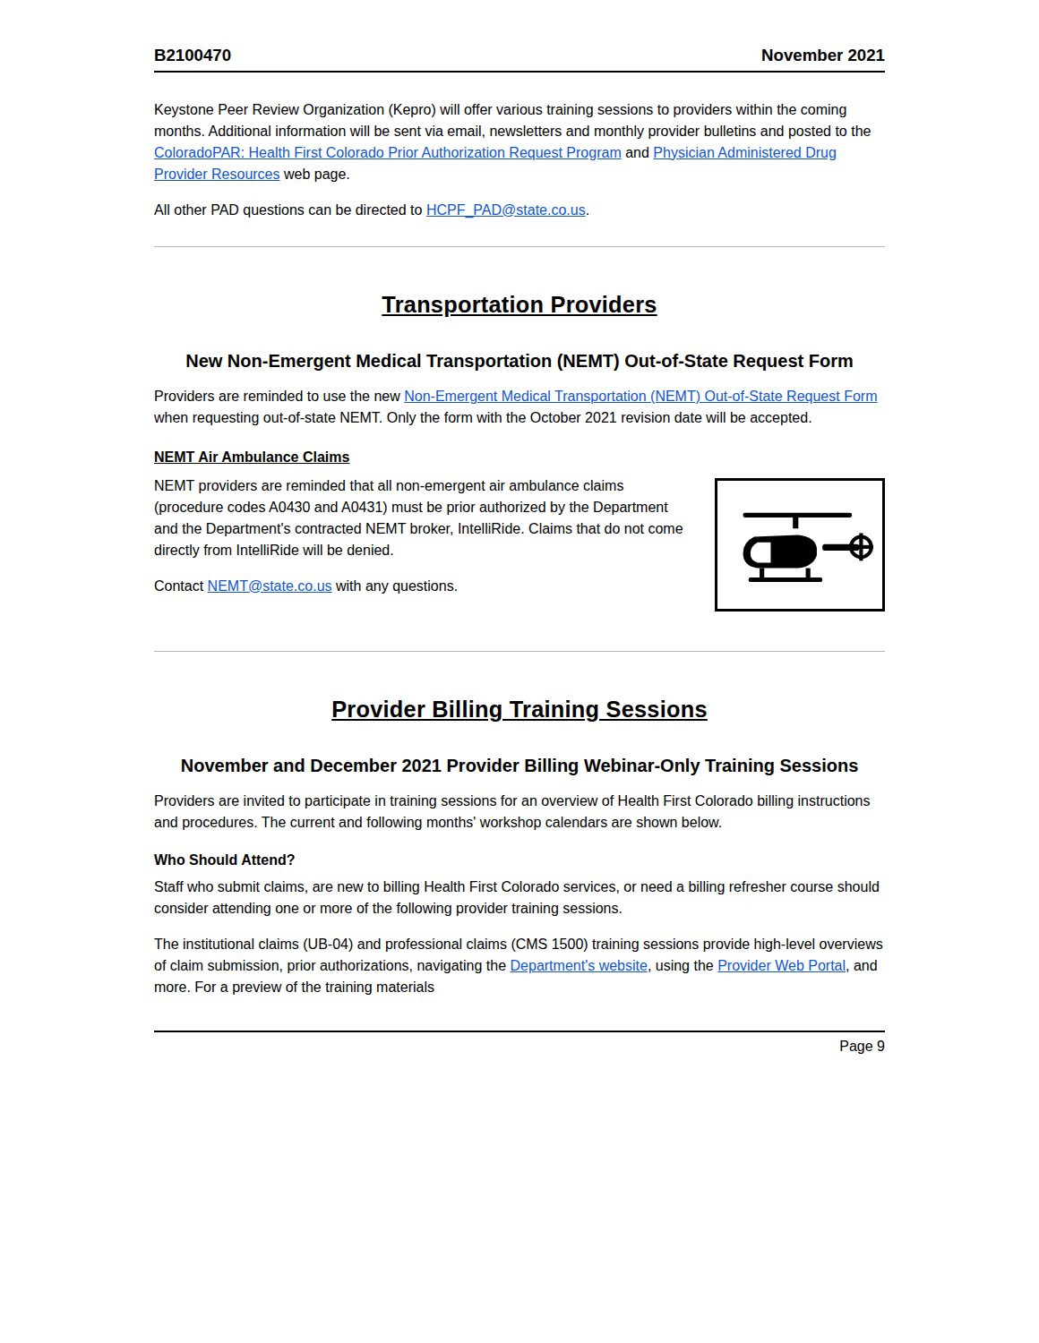B2100470 November 2021
Keystone Peer Review Organization (Kepro) will offer various training sessions to providers within the coming months. Additional information will be sent via email, newsletters and monthly provider bulletins and posted to the ColoradoPAR: Health First Colorado Prior Authorization Request Program and Physician Administered Drug Provider Resources web page.
All other PAD questions can be directed to HCPF_PAD@state.co.us.
Transportation Providers
New Non-Emergent Medical Transportation (NEMT) Out-of-State Request Form
Providers are reminded to use the new Non-Emergent Medical Transportation (NEMT) Out-of-State Request Form when requesting out-of-state NEMT. Only the form with the October 2021 revision date will be accepted.
NEMT Air Ambulance Claims
NEMT providers are reminded that all non-emergent air ambulance claims (procedure codes A0430 and A0431) must be prior authorized by the Department and the Department's contracted NEMT broker, IntelliRide. Claims that do not come directly from IntelliRide will be denied.
Contact NEMT@state.co.us with any questions.
Provider Billing Training Sessions
November and December 2021 Provider Billing Webinar-Only Training Sessions
Providers are invited to participate in training sessions for an overview of Health First Colorado billing instructions and procedures. The current and following months' workshop calendars are shown below.
Who Should Attend?
Staff who submit claims, are new to billing Health First Colorado services, or need a billing refresher course should consider attending one or more of the following provider training sessions.
The institutional claims (UB-04) and professional claims (CMS 1500) training sessions provide high-level overviews of claim submission, prior authorizations, navigating the Department's website, using the Provider Web Portal, and more. For a preview of the training materials
Page 9